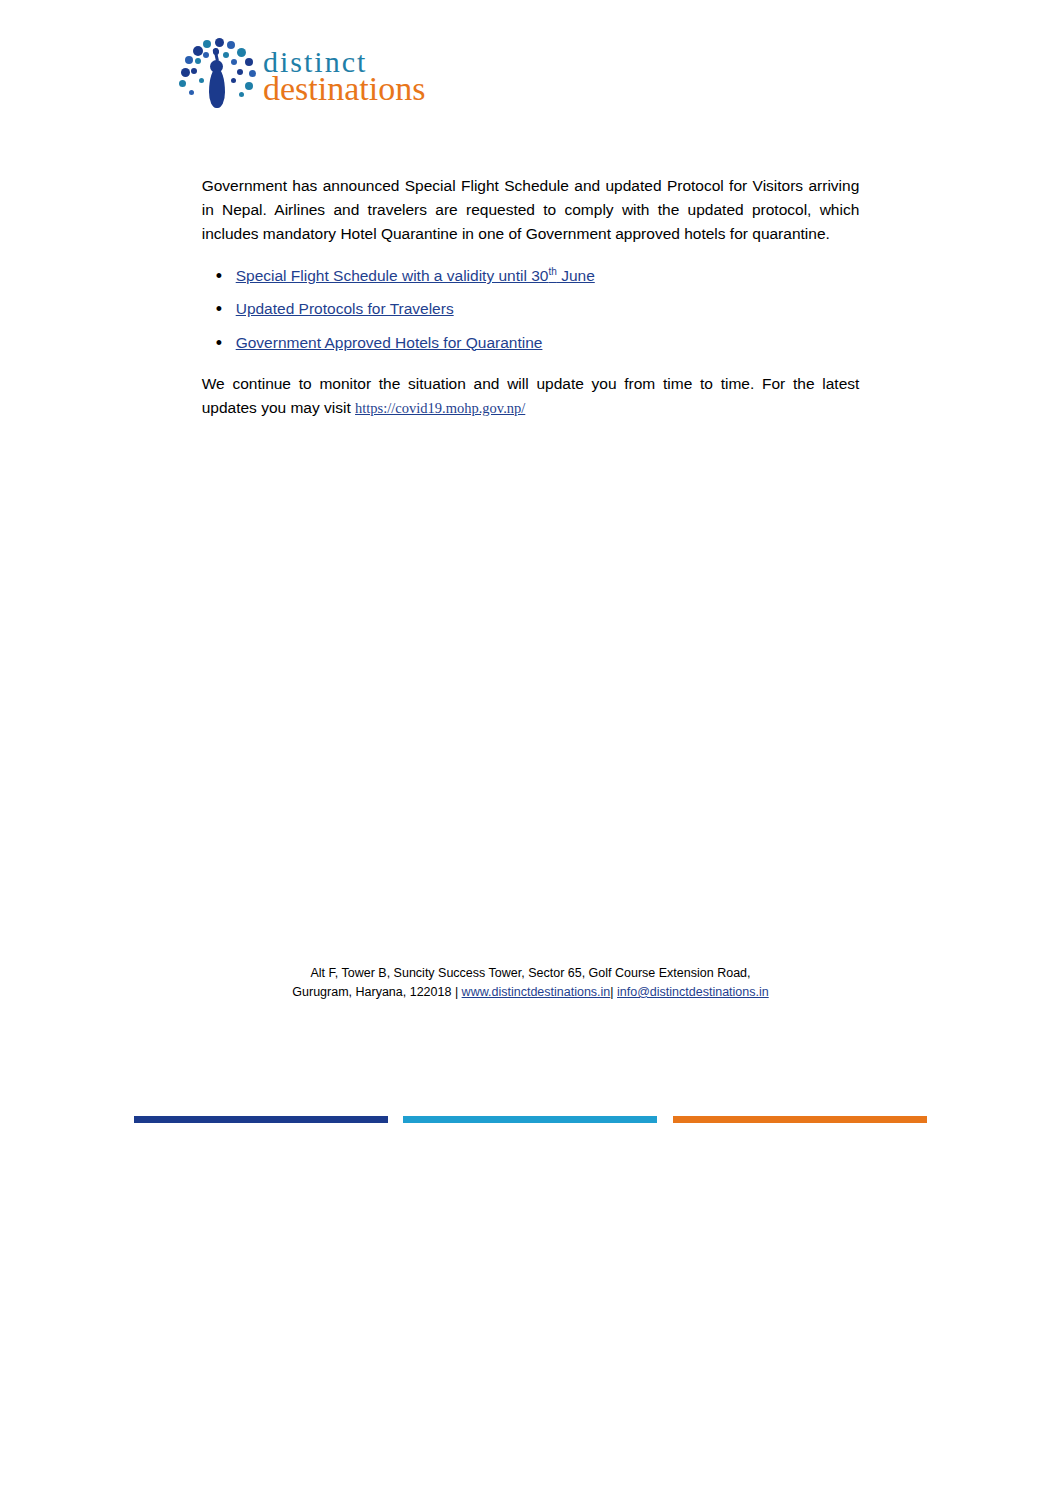distinct destinations
Government has announced Special Flight Schedule and updated Protocol for Visitors arriving in Nepal. Airlines and travelers are requested to comply with the updated protocol, which includes mandatory Hotel Quarantine in one of Government approved hotels for quarantine.
Special Flight Schedule with a validity until 30th June
Updated Protocols for Travelers
Government Approved Hotels for Quarantine
We continue to monitor the situation and will update you from time to time. For the latest updates you may visit https://covid19.mohp.gov.np/
Alt F, Tower B, Suncity Success Tower, Sector 65, Golf Course Extension Road,
Gurugram, Haryana, 122018 | www.distinctdestinations.in| info@distinctdestinations.in